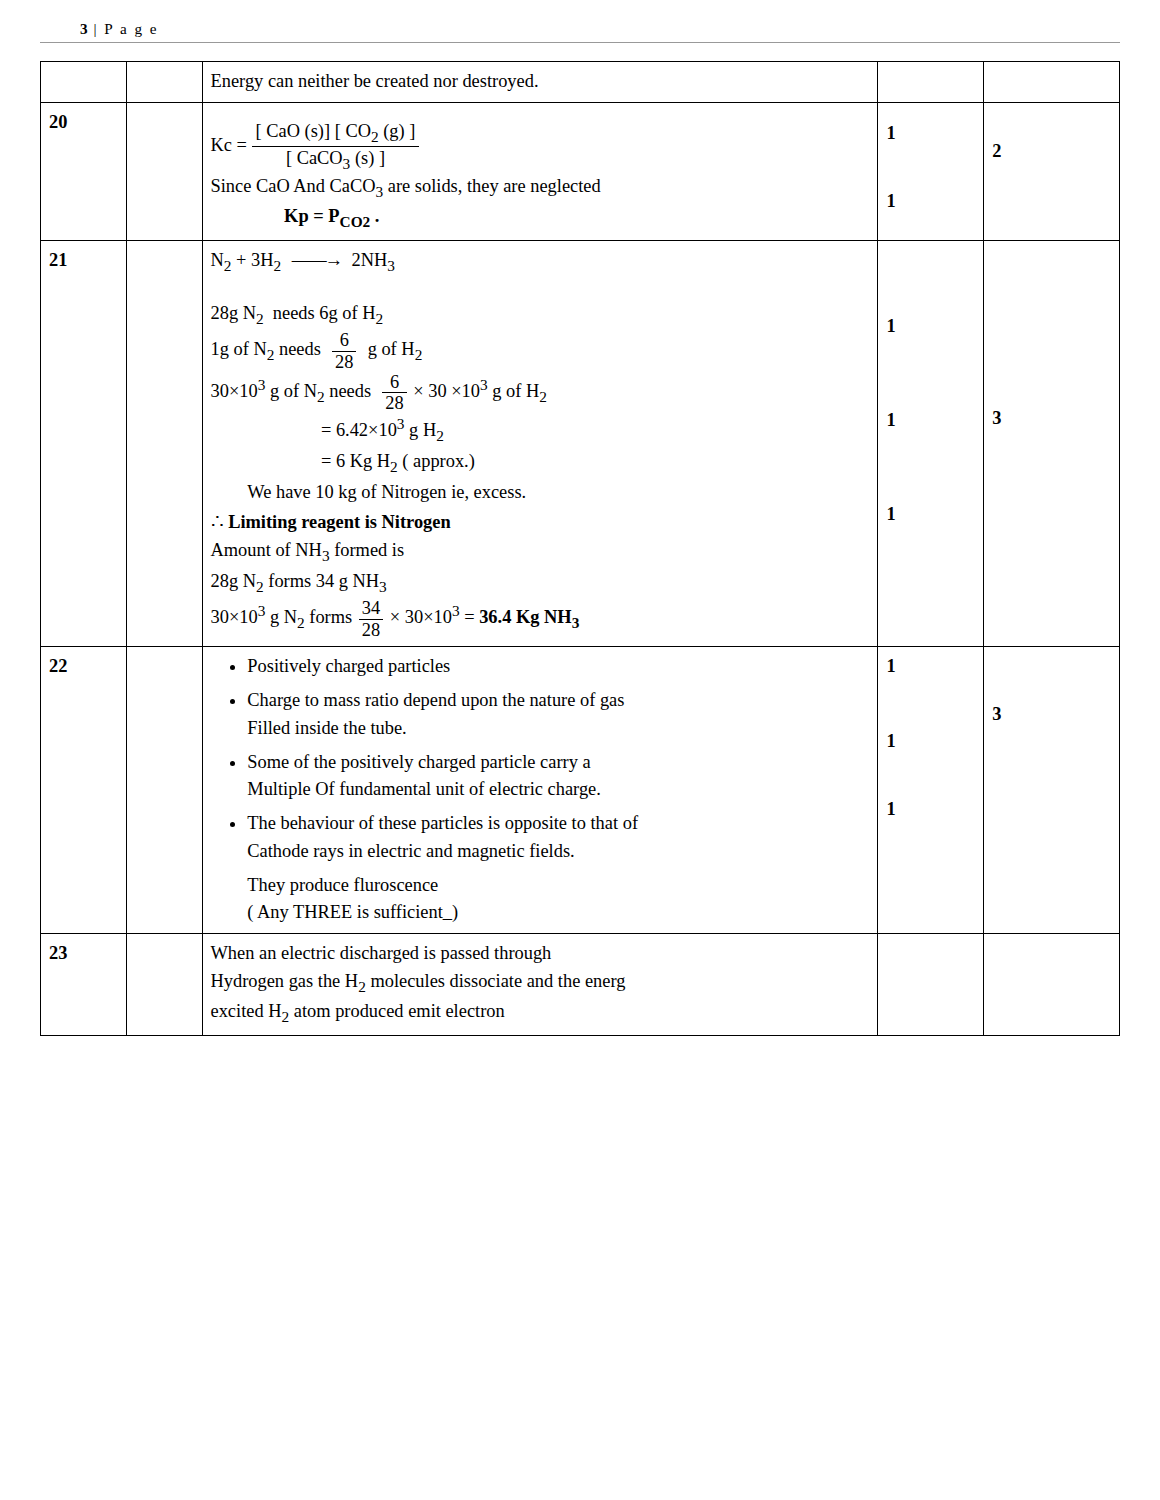3 | P a g e
| | | Energy can neither be created nor destroyed. | | |
| 20 | | Kc = [ CaO (s)] [ CO 2 (g) ] [ CaCO 3 (s) ] Since CaO And CaCO 3 are solids, they are neglected Kp = P CO2 . | 1 1 | 2 |
| 21 | | N 2 + 3H 2 ——→ 2NH 3 28g N 2 needs 6g of H 2 1g of N 2 needs 6 28 g of H 2 30×10 3 g of N 2 needs 6 28 × 30 ×10 3 g of H 2 = 6.42×10 3 g H 2 = 6 Kg H 2 ( approx.) We have 10 kg of Nitrogen ie, excess. ∴ Limiting reagent is Nitrogen Amount of NH 3 formed is 28g N 2 forms 34 g NH 3 30×10 3 g N 2 forms 34 28 × 30×10 3 = 36.4 Kg NH 3 | 1 1 1 | 3 |
| 22 | | Positively charged particles Charge to mass ratio depend upon the nature of gas Filled inside the tube. Some of the positively charged particle carry a Multiple Of fundamental unit of electric charge. The behaviour of these particles is opposite to that of Cathode rays in electric and magnetic fields. They produce fluroscence ( Any THREE is sufficient_) | 1 1 1 | 3 |
| 23 | | When an electric discharged is passed through Hydrogen gas the H 2 molecules dissociate and the energ excited H 2 atom produced emit electron | | |